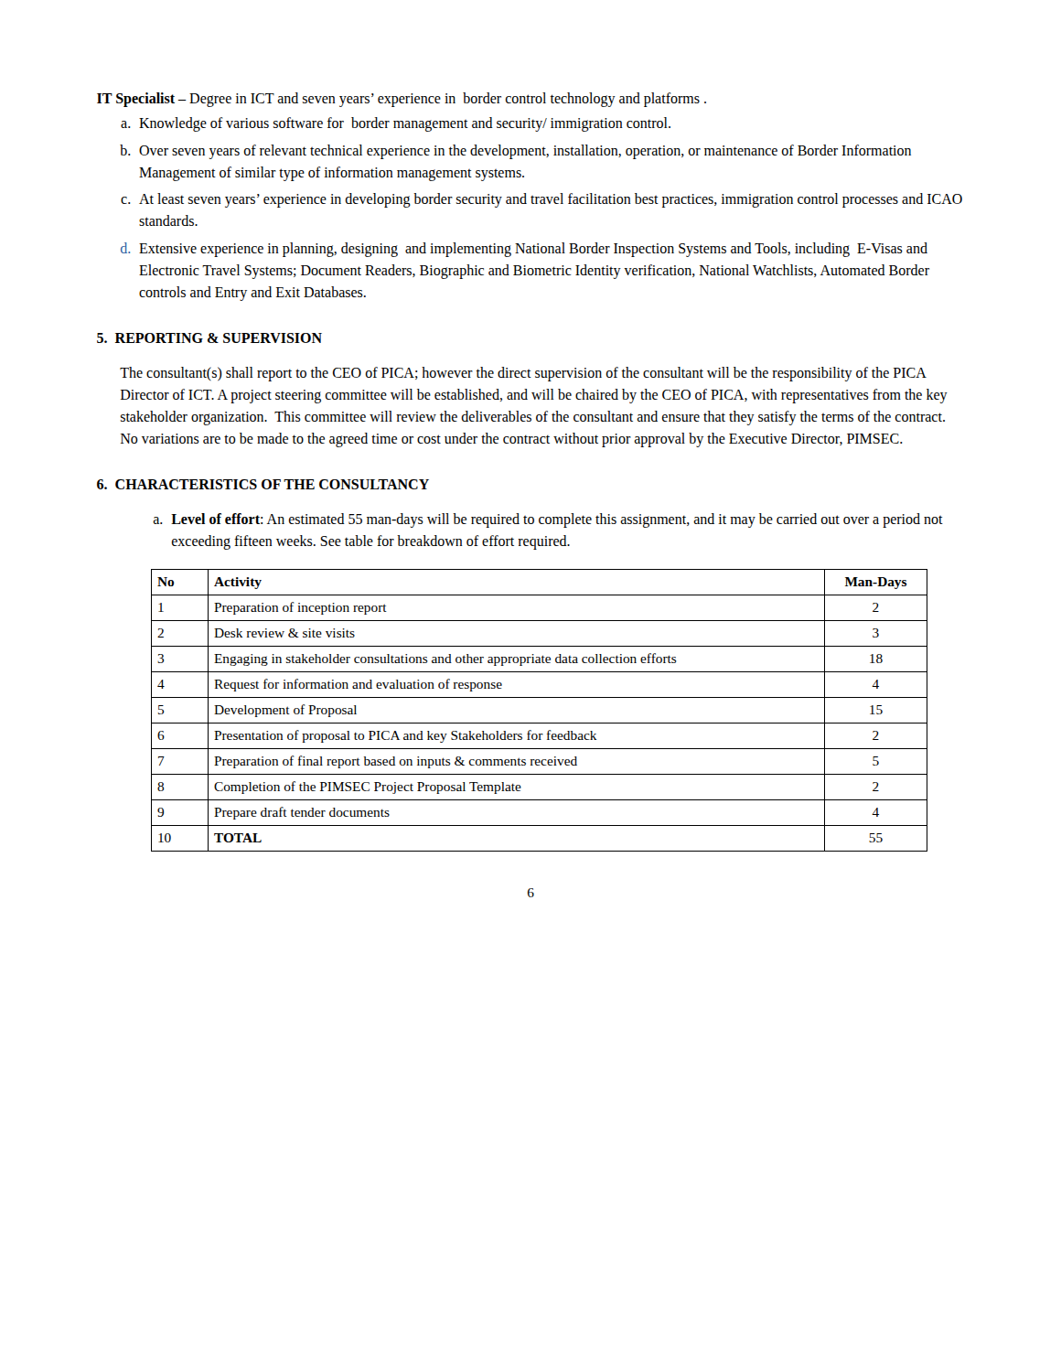IT Specialist – Degree in ICT and seven years’ experience in border control technology and platforms .
Knowledge of various software for border management and security/ immigration control.
Over seven years of relevant technical experience in the development, installation, operation, or maintenance of Border Information Management of similar type of information management systems.
At least seven years’ experience in developing border security and travel facilitation best practices, immigration control processes and ICAO standards.
Extensive experience in planning, designing and implementing National Border Inspection Systems and Tools, including E-Visas and Electronic Travel Systems; Document Readers, Biographic and Biometric Identity verification, National Watchlists, Automated Border controls and Entry and Exit Databases.
REPORTING & SUPERVISION
The consultant(s) shall report to the CEO of PICA; however the direct supervision of the consultant will be the responsibility of the PICA Director of ICT. A project steering committee will be established, and will be chaired by the CEO of PICA, with representatives from the key stakeholder organization. This committee will review the deliverables of the consultant and ensure that they satisfy the terms of the contract. No variations are to be made to the agreed time or cost under the contract without prior approval by the Executive Director, PIMSEC.
CHARACTERISTICS OF THE CONSULTANCY
Level of effort: An estimated 55 man-days will be required to complete this assignment, and it may be carried out over a period not exceeding fifteen weeks. See table for breakdown of effort required.
| No | Activity | Man-Days |
| --- | --- | --- |
| 1 | Preparation of inception report | 2 |
| 2 | Desk review & site visits | 3 |
| 3 | Engaging in stakeholder consultations and other appropriate data collection efforts | 18 |
| 4 | Request for information and evaluation of response | 4 |
| 5 | Development of Proposal | 15 |
| 6 | Presentation of proposal to PICA and key Stakeholders for feedback | 2 |
| 7 | Preparation of final report based on inputs & comments received | 5 |
| 8 | Completion of the PIMSEC Project Proposal Template | 2 |
| 9 | Prepare draft tender documents | 4 |
| 10 | TOTAL | 55 |
6